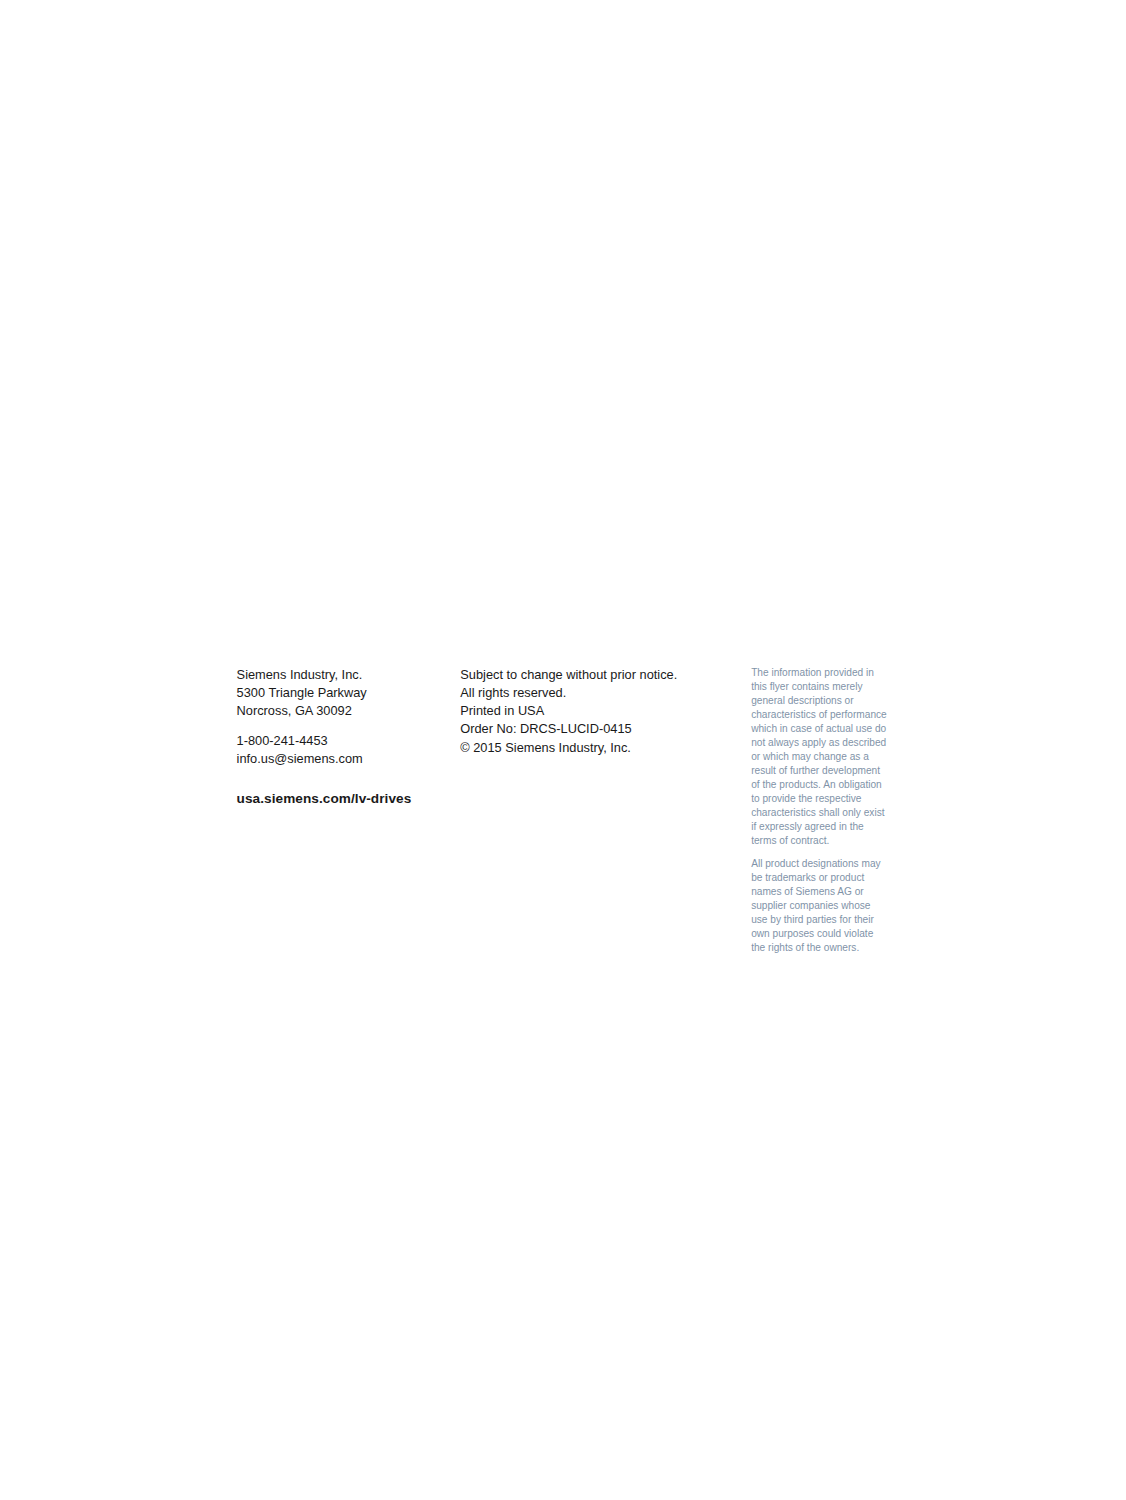Siemens Industry, Inc.
5300 Triangle Parkway
Norcross, GA 30092
1-800-241-4453
info.us@siemens.com
usa.siemens.com/lv-drives
Subject to change without prior notice.
All rights reserved.
Printed in USA
Order No: DRCS-LUCID-0415
© 2015 Siemens Industry, Inc.
The information provided in this flyer contains merely general descriptions or characteristics of performance which in case of actual use do not always apply as described or which may change as a result of further development of the products. An obligation to provide the respective characteristics shall only exist if expressly agreed in the terms of contract.
All product designations may be trademarks or product names of Siemens AG or supplier companies whose use by third parties for their own purposes could violate the rights of the owners.